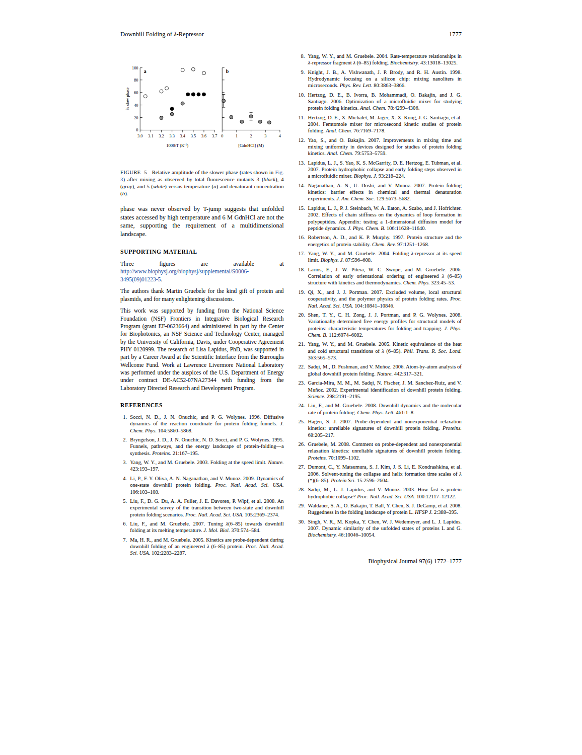Downhill Folding of λ-Repressor
1777
0 20 40 60 80 100 3.0 3.1 3.2 3.3 3.4 3.5 3.6 3.7 a % slow phase 1000/T (K-1) 0 1 2 3 4 b [GdnHCl] (M)
FIGURE 5 Relative amplitude of the slower phase (rates shown in Fig. 3) after mixing as observed by total fluorescence mutants 3 (black), 4 (gray), and 5 (white) versus temperature (a) and denaturant concentration (b).
phase was never observed by T-jump suggests that unfolded states accessed by high temperature and 6 M GdnHCl are not the same, supporting the requirement of a multidimensional landscape.
Supporting Material
Three figures are available at http://www.biophysj.org/biophysj/supplemental/S0006-3495(09)01223-5.
The authors thank Martin Gruebele for the kind gift of protein and plasmids, and for many enlightening discussions.
This work was supported by funding from the National Science Foundation (NSF) Frontiers in Integrative Biological Research Program (grant EF-0623664) and administered in part by the Center for Biophotonics, an NSF Science and Technology Center, managed by the University of California, Davis, under Cooperative Agreement PHY 0120999. The research of Lisa Lapidus, PhD, was supported in part by a Career Award at the Scientific Interface from the Burroughs Wellcome Fund. Work at Lawrence Livermore National Laboratory was performed under the auspices of the U.S. Department of Energy under contract DE-AC52-07NA27344 with funding from the Laboratory Directed Research and Development Program.
References
1. Socci, N. D., J. N. Onuchic, and P. G. Wolynes. 1996. Diffusive dynamics of the reaction coordinate for protein folding funnels. J. Chem. Phys. 104:5860–5868.
2. Bryngelson, J. D., J. N. Onuchic, N. D. Socci, and P. G. Wolynes. 1995. Funnels, pathways, and the energy landscape of protein-folding—a synthesis. Proteins. 21:167–195.
3. Yang, W. Y., and M. Gruebele. 2003. Folding at the speed limit. Nature. 423:193–197.
4. Li, P., F. Y. Oliva, A. N. Naganathan, and V. Munoz. 2009. Dynamics of one-state downhill protein folding. Proc. Natl. Acad. Sci. USA. 106:103–108.
5. Liu, F., D. G. Du, A. A. Fuller, J. E. Davoren, P. Wipf, et al. 2008. An experimental survey of the transition between two-state and downhill protein folding scenarios. Proc. Natl. Acad. Sci. USA. 105:2369–2374.
6. Liu, F., and M. Gruebele. 2007. Tuning λ(6–85) towards downhill folding at its melting temperature. J. Mol. Biol. 370:574–584.
7. Ma, H. R., and M. Gruebele. 2005. Kinetics are probe-dependent during downhill folding of an engineered λ (6–85) protein. Proc. Natl. Acad. Sci. USA. 102:2283–2287.
8. Yang, W. Y., and M. Gruebele. 2004. Rate-temperature relationships in λ-repressor fragment λ (6–85) folding. Biochemistry. 43:13018–13025.
9. Knight, J. B., A. Vishwanath, J. P. Brody, and R. H. Austin. 1998. Hydrodynamic focusing on a silicon chip: mixing nanoliters in microseconds. Phys. Rev. Lett. 80:3863–3866.
10. Hertzog, D. E., B. Ivorra, B. Mohammadi, O. Bakajin, and J. G. Santiago. 2006. Optimization of a microfluidic mixer for studying protein folding kinetics. Anal. Chem. 78:4299–4306.
11. Hertzog, D. E., X. Michalet, M. Jager, X. X. Kong, J. G. Santiago, et al. 2004. Femtomole mixer for microsecond kinetic studies of protein folding. Anal. Chem. 76:7169–7178.
12. Yao, S., and O. Bakajin. 2007. Improvements in mixing time and mixing uniformity in devices designed for studies of protein folding kinetics. Anal. Chem. 79:5753–5759.
13. Lapidus, L. J., S. Yao, K. S. McGarrity, D. E. Hertzog, E. Tubman, et al. 2007. Protein hydrophobic collapse and early folding steps observed in a microfluidic mixer. Biophys. J. 93:218–224.
14. Naganathan, A. N., U. Doshi, and V. Munoz. 2007. Protein folding kinetics: barrier effects in chemical and thermal denaturation experiments. J. Am. Chem. Soc. 129:5673–5682.
15. Lapidus, L. J., P. J. Steinbach, W. A. Eaton, A. Szabo, and J. Hofrichter. 2002. Effects of chain stiffness on the dynamics of loop formation in polypeptides. Appendix: testing a 1-dimensional diffusion model for peptide dynamics. J. Phys. Chem. B. 106:11628–11640.
16. Robertson, A. D., and K. P. Murphy. 1997. Protein structure and the energetics of protein stability. Chem. Rev. 97:1251–1268.
17. Yang, W. Y., and M. Gruebele. 2004. Folding λ-repressor at its speed limit. Biophys. J. 87:596–608.
18. Larios, E., J. W. Pitera, W. C. Swope, and M. Gruebele. 2006. Correlation of early orientational ordering of engineered λ (6–85) structure with kinetics and thermodynamics. Chem. Phys. 323:45–53.
19. Qi, X., and J. J. Portman. 2007. Excluded volume, local structural cooperativity, and the polymer physics of protein folding rates. Proc. Natl. Acad. Sci. USA. 104:10841–10846.
20. Shen, T. Y., C. H. Zong, J. J. Portman, and P. G. Wolynes. 2008. Variationally determined free energy profiles for structural models of proteins: characteristic temperatures for folding and trapping. J. Phys. Chem. B. 112:6074–6082.
21. Yang, W. Y., and M. Gruebele. 2005. Kinetic equivalence of the heat and cold structural transitions of λ (6–85). Phil. Trans. R. Soc. Lond. 363:565–573.
22. Sadqi, M., D. Fushman, and V. Muñoz. 2006. Atom-by-atom analysis of global downhill protein folding. Nature. 442:317–321.
23. Garcia-Mira, M. M., M. Sadqi, N. Fischer, J. M. Sanchez-Ruiz, and V. Muñoz. 2002. Experimental identification of downhill protein folding. Science. 298:2191–2195.
24. Liu, F., and M. Gruebele. 2008. Downhill dynamics and the molecular rate of protein folding. Chem. Phys. Lett. 461:1–8.
25. Hagen, S. J. 2007. Probe-dependent and nonexponential relaxation kinetics: unreliable signatures of downhill protein folding. Proteins. 68:205–217.
26. Gruebele, M. 2008. Comment on probe-dependent and nonexponential relaxation kinetics: unreliable signatures of downhill protein folding. Proteins. 70:1099–1102.
27. Dumont, C., Y. Matsumura, S. J. Kim, J. S. Li, E. Kondrashkina, et al. 2006. Solvent-tuning the collapse and helix formation time scales of λ (*)(6–85). Protein Sci. 15:2596–2604.
28. Sadqi, M., L. J. Lapidus, and V. Munoz. 2003. How fast is protein hydrophobic collapse? Proc. Natl. Acad. Sci. USA. 100:12117–12122.
29. Waldauer, S. A., O. Bakajin, T. Ball, Y. Chen, S. J. DeCamp, et al. 2008. Ruggedness in the folding landscape of protein L. HFSP J. 2:388–395.
30. Singh, V. R., M. Kopka, Y. Chen, W. J. Wedemeyer, and L. J. Lapidus. 2007. Dynamic similarity of the unfolded states of proteins L and G. Biochemistry. 46:10046–10054.
Biophysical Journal 97(6) 1772–1777